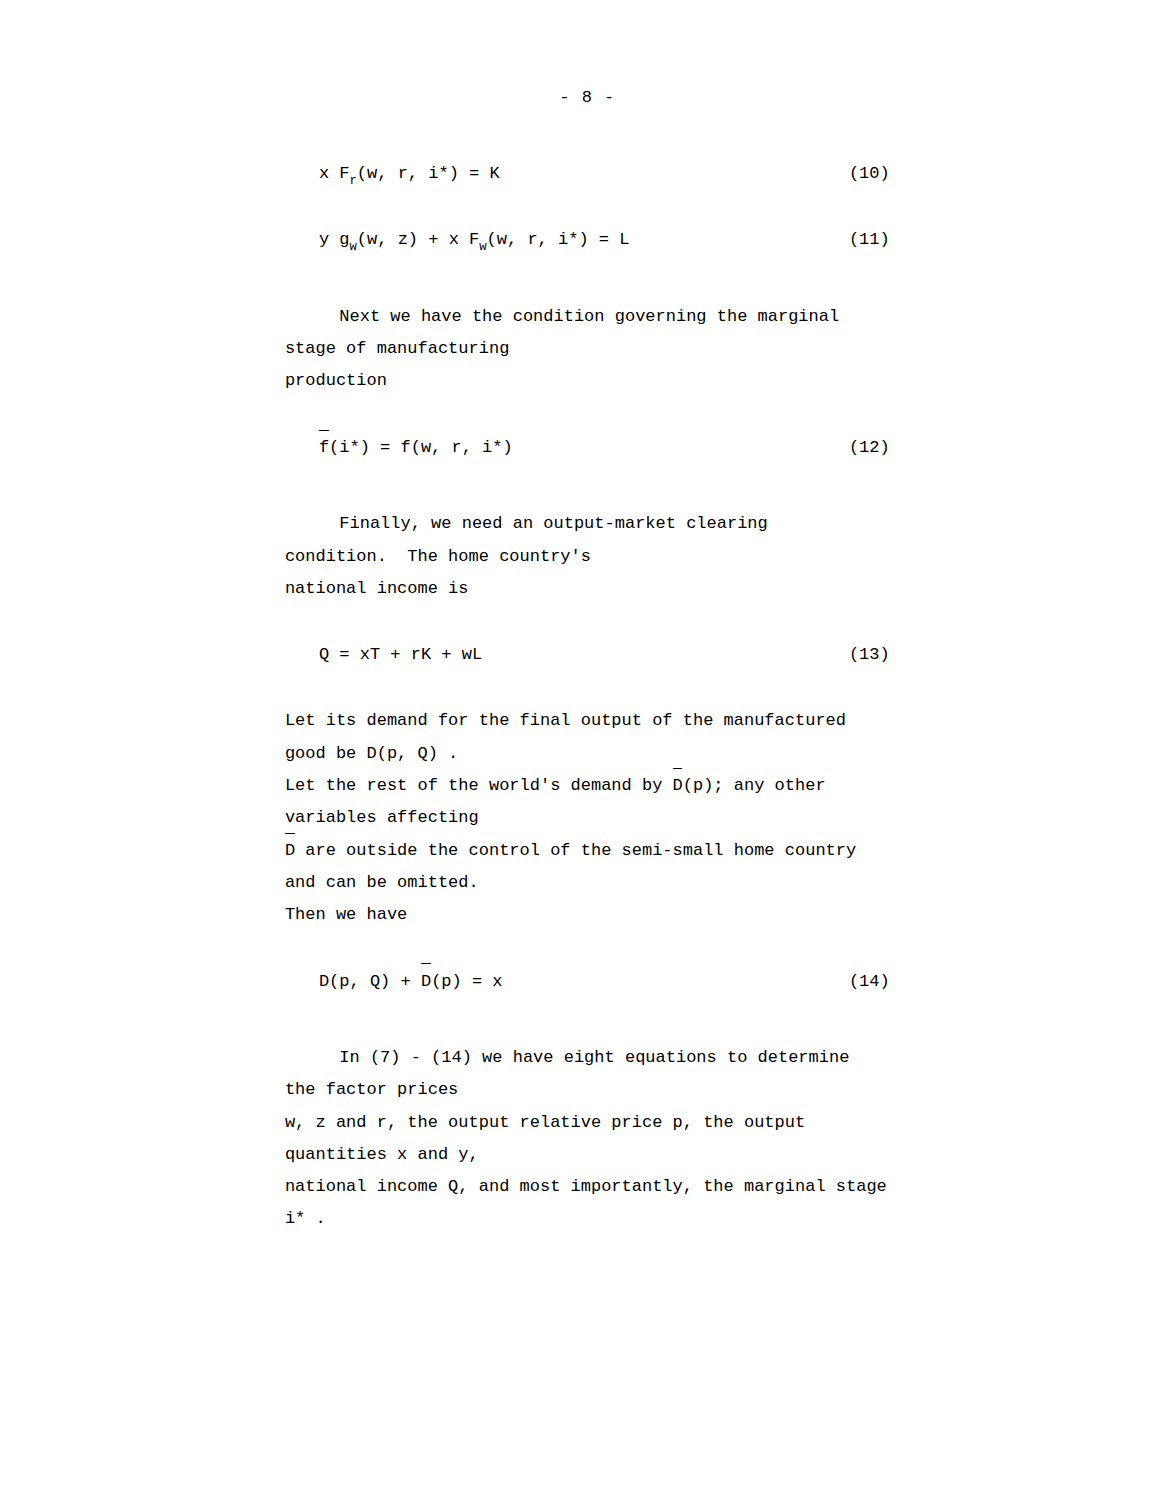- 8 -
x Fr(w, r, i*) = K (10)
y gw(w, z) + x Fw(w, r, i*) = L (11)
Next we have the condition governing the marginal stage of manufacturing
production
f(i*) = f(w, r, i*) (12)
Finally, we need an output-market clearing condition. The home country's
national income is
Q = xT + rK + wL (13)
Let its demand for the final output of the manufactured good be D(p, Q) .
Let the rest of the world's demand by D(p); any other variables affecting
D are outside the control of the semi-small home country and can be omitted.
Then we have
D(p, Q) + D(p) = x (14)
In (7) - (14) we have eight equations to determine the factor prices
w, z and r, the output relative price p, the output quantities x and y,
national income Q, and most importantly, the marginal stage i* .